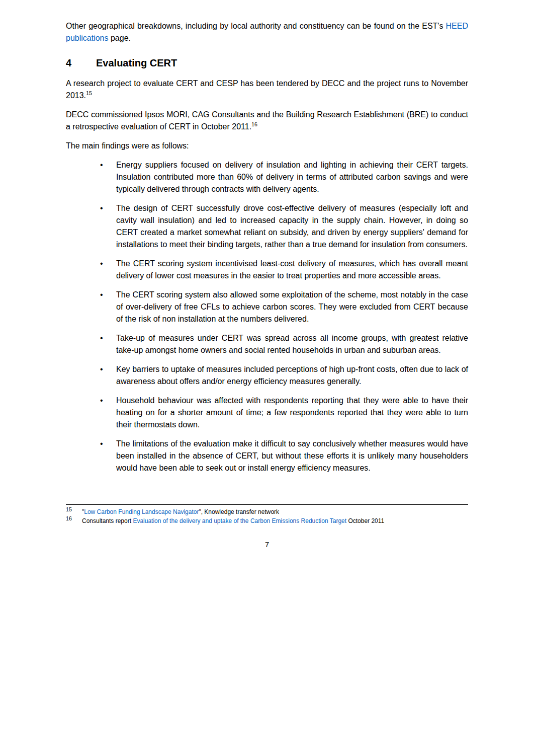Other geographical breakdowns, including by local authority and constituency can be found on the EST's HEED publications page.
4 Evaluating CERT
A research project to evaluate CERT and CESP has been tendered by DECC and the project runs to November 2013.15
DECC commissioned Ipsos MORI, CAG Consultants and the Building Research Establishment (BRE) to conduct a retrospective evaluation of CERT in October 2011.16
The main findings were as follows:
Energy suppliers focused on delivery of insulation and lighting in achieving their CERT targets. Insulation contributed more than 60% of delivery in terms of attributed carbon savings and were typically delivered through contracts with delivery agents.
The design of CERT successfully drove cost-effective delivery of measures (especially loft and cavity wall insulation) and led to increased capacity in the supply chain. However, in doing so CERT created a market somewhat reliant on subsidy, and driven by energy suppliers' demand for installations to meet their binding targets, rather than a true demand for insulation from consumers.
The CERT scoring system incentivised least-cost delivery of measures, which has overall meant delivery of lower cost measures in the easier to treat properties and more accessible areas.
The CERT scoring system also allowed some exploitation of the scheme, most notably in the case of over-delivery of free CFLs to achieve carbon scores. They were excluded from CERT because of the risk of non installation at the numbers delivered.
Take-up of measures under CERT was spread across all income groups, with greatest relative take-up amongst home owners and social rented households in urban and suburban areas.
Key barriers to uptake of measures included perceptions of high up-front costs, often due to lack of awareness about offers and/or energy efficiency measures generally.
Household behaviour was affected with respondents reporting that they were able to have their heating on for a shorter amount of time; a few respondents reported that they were able to turn their thermostats down.
The limitations of the evaluation make it difficult to say conclusively whether measures would have been installed in the absence of CERT, but without these efforts it is unlikely many householders would have been able to seek out or install energy efficiency measures.
| 15 | " Low Carbon Funding Landscape Navigator ", Knowledge transfer network |
| 16 | Consultants report Evaluation of the delivery and uptake of the Carbon Emissions Reduction Target October 2011 |
7